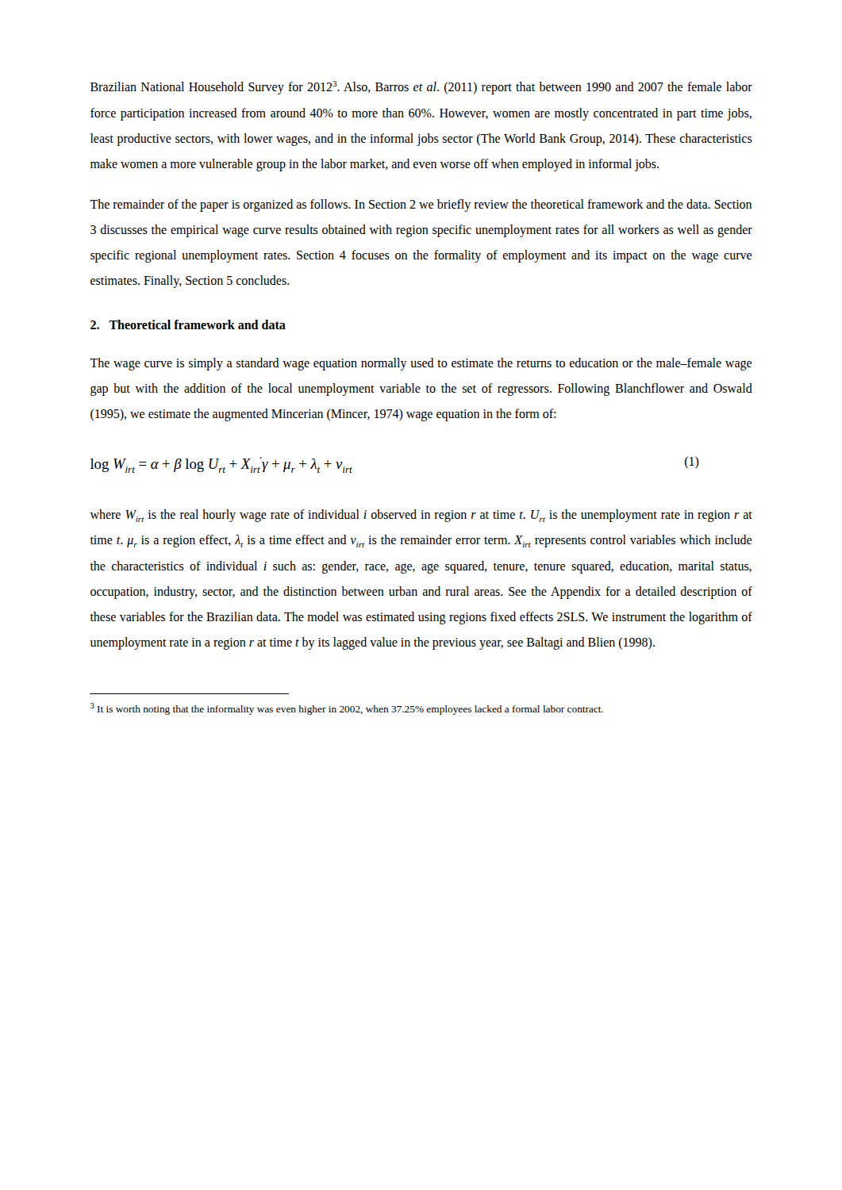Brazilian National Household Survey for 20123. Also, Barros et al. (2011) report that between 1990 and 2007 the female labor force participation increased from around 40% to more than 60%. However, women are mostly concentrated in part time jobs, least productive sectors, with lower wages, and in the informal jobs sector (The World Bank Group, 2014). These characteristics make women a more vulnerable group in the labor market, and even worse off when employed in informal jobs.
The remainder of the paper is organized as follows. In Section 2 we briefly review the theoretical framework and the data. Section 3 discusses the empirical wage curve results obtained with region specific unemployment rates for all workers as well as gender specific regional unemployment rates. Section 4 focuses on the formality of employment and its impact on the wage curve estimates. Finally, Section 5 concludes.
2. Theoretical framework and data
The wage curve is simply a standard wage equation normally used to estimate the returns to education or the male–female wage gap but with the addition of the local unemployment variable to the set of regressors. Following Blanchflower and Oswald (1995), we estimate the augmented Mincerian (Mincer, 1974) wage equation in the form of:
log Wirt = α + β log Urt + Xirt'γ + μr + λt + virt (1)
where Wirt is the real hourly wage rate of individual i observed in region r at time t. Urt is the unemployment rate in region r at time t. μr is a region effect, λt is a time effect and virt is the remainder error term. Xirt represents control variables which include the characteristics of individual i such as: gender, race, age, age squared, tenure, tenure squared, education, marital status, occupation, industry, sector, and the distinction between urban and rural areas. See the Appendix for a detailed description of these variables for the Brazilian data. The model was estimated using regions fixed effects 2SLS. We instrument the logarithm of unemployment rate in a region r at time t by its lagged value in the previous year, see Baltagi and Blien (1998).
3 It is worth noting that the informality was even higher in 2002, when 37.25% employees lacked a formal labor contract.